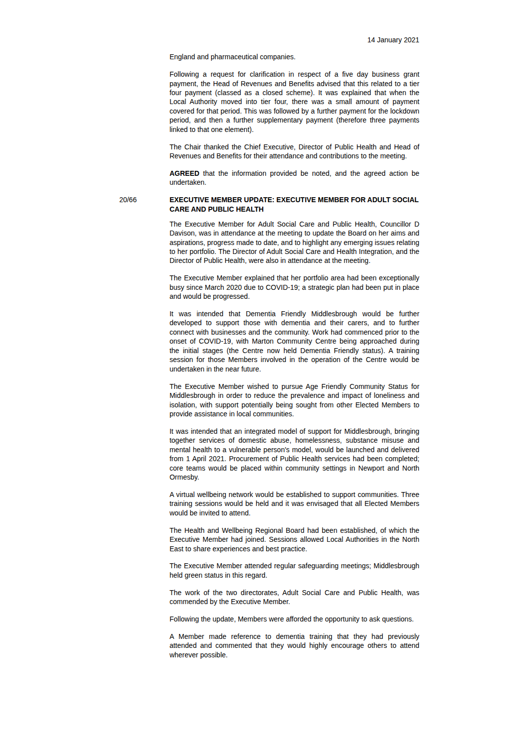14 January 2021
England and pharmaceutical companies.
Following a request for clarification in respect of a five day business grant payment, the Head of Revenues and Benefits advised that this related to a tier four payment (classed as a closed scheme). It was explained that when the Local Authority moved into tier four, there was a small amount of payment covered for that period. This was followed by a further payment for the lockdown period, and then a further supplementary payment (therefore three payments linked to that one element).
The Chair thanked the Chief Executive, Director of Public Health and Head of Revenues and Benefits for their attendance and contributions to the meeting.
AGREED that the information provided be noted, and the agreed action be undertaken.
20/66
EXECUTIVE MEMBER UPDATE: EXECUTIVE MEMBER FOR ADULT SOCIAL CARE AND PUBLIC HEALTH
The Executive Member for Adult Social Care and Public Health, Councillor D Davison, was in attendance at the meeting to update the Board on her aims and aspirations, progress made to date, and to highlight any emerging issues relating to her portfolio. The Director of Adult Social Care and Health Integration, and the Director of Public Health, were also in attendance at the meeting.
The Executive Member explained that her portfolio area had been exceptionally busy since March 2020 due to COVID-19; a strategic plan had been put in place and would be progressed.
It was intended that Dementia Friendly Middlesbrough would be further developed to support those with dementia and their carers, and to further connect with businesses and the community. Work had commenced prior to the onset of COVID-19, with Marton Community Centre being approached during the initial stages (the Centre now held Dementia Friendly status). A training session for those Members involved in the operation of the Centre would be undertaken in the near future.
The Executive Member wished to pursue Age Friendly Community Status for Middlesbrough in order to reduce the prevalence and impact of loneliness and isolation, with support potentially being sought from other Elected Members to provide assistance in local communities.
It was intended that an integrated model of support for Middlesbrough, bringing together services of domestic abuse, homelessness, substance misuse and mental health to a vulnerable person's model, would be launched and delivered from 1 April 2021. Procurement of Public Health services had been completed; core teams would be placed within community settings in Newport and North Ormesby.
A virtual wellbeing network would be established to support communities. Three training sessions would be held and it was envisaged that all Elected Members would be invited to attend.
The Health and Wellbeing Regional Board had been established, of which the Executive Member had joined. Sessions allowed Local Authorities in the North East to share experiences and best practice.
The Executive Member attended regular safeguarding meetings; Middlesbrough held green status in this regard.
The work of the two directorates, Adult Social Care and Public Health, was commended by the Executive Member.
Following the update, Members were afforded the opportunity to ask questions.
A Member made reference to dementia training that they had previously attended and commented that they would highly encourage others to attend wherever possible.